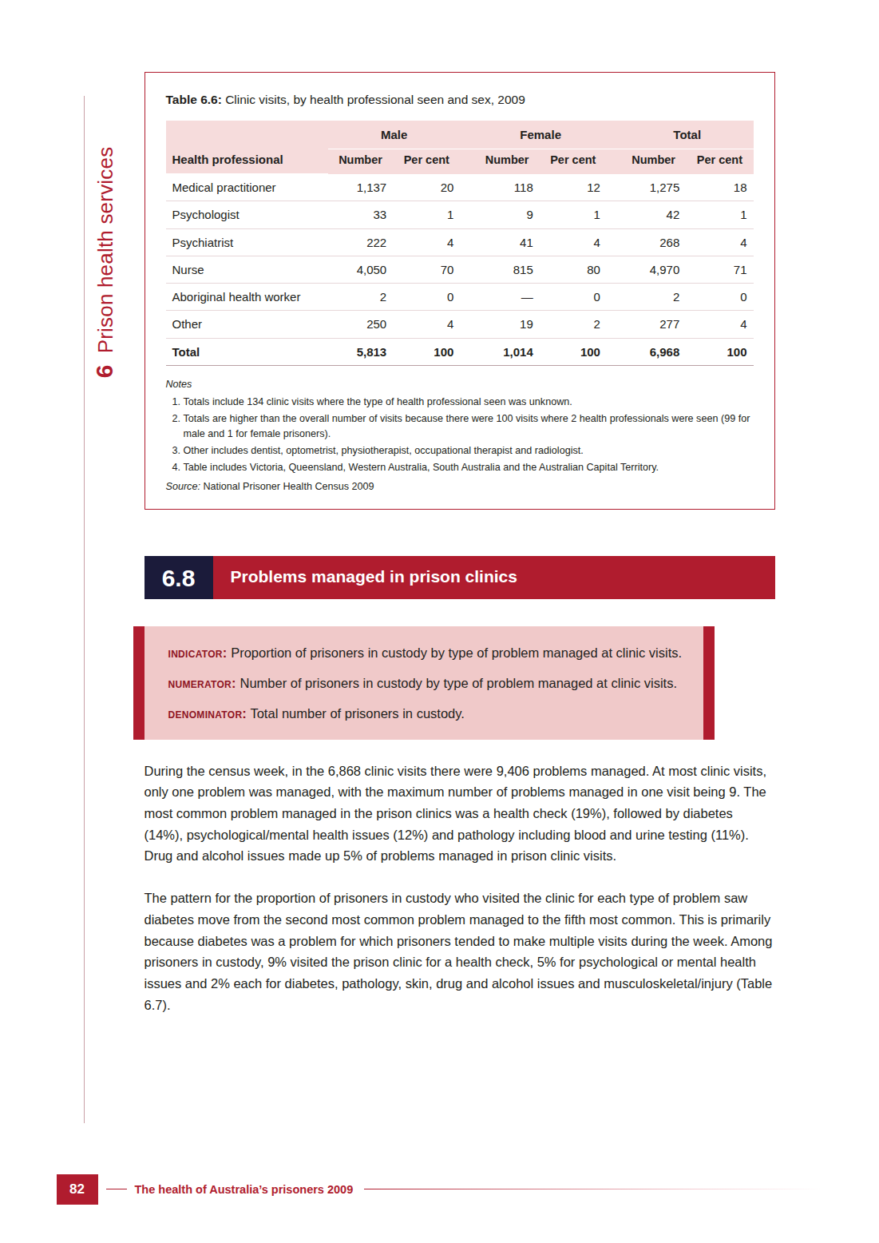6 Prison health services
Table 6.6: Clinic visits, by health professional seen and sex, 2009
| Health professional | Male | | Female | | Total |
| --- | --- | --- | --- | --- | --- |
| Number | Per cent | | Number | Per cent | | Number | Per cent |
| Medical practitioner | 1,137 | 20 | | 118 | 12 | | 1,275 | 18 |
| Psychologist | 33 | 1 | | 9 | 1 | | 42 | 1 |
| Psychiatrist | 222 | 4 | | 41 | 4 | | 268 | 4 |
| Nurse | 4,050 | 70 | | 815 | 80 | | 4,970 | 71 |
| Aboriginal health worker | 2 | 0 | | — | 0 | | 2 | 0 |
| Other | 250 | 4 | | 19 | 2 | | 277 | 4 |
| Total | 5,813 | 100 | | 1,014 | 100 | | 6,968 | 100 |
Notes
Totals include 134 clinic visits where the type of health professional seen was unknown.
Totals are higher than the overall number of visits because there were 100 visits where 2 health professionals were seen (99 for male and 1 for female prisoners).
Other includes dentist, optometrist, physiotherapist, occupational therapist and radiologist.
Table includes Victoria, Queensland, Western Australia, South Australia and the Australian Capital Territory.
Source: National Prisoner Health Census 2009
6.8
Problems managed in prison clinics
Indicator: Proportion of prisoners in custody by type of problem managed at clinic visits.
Numerator: Number of prisoners in custody by type of problem managed at clinic visits.
Denominator: Total number of prisoners in custody.
During the census week, in the 6,868 clinic visits there were 9,406 problems managed. At most clinic visits, only one problem was managed, with the maximum number of problems managed in one visit being 9. The most common problem managed in the prison clinics was a health check (19%), followed by diabetes (14%), psychological/mental health issues (12%) and pathology including blood and urine testing (11%). Drug and alcohol issues made up 5% of problems managed in prison clinic visits.
The pattern for the proportion of prisoners in custody who visited the clinic for each type of problem saw diabetes move from the second most common problem managed to the fifth most common. This is primarily because diabetes was a problem for which prisoners tended to make multiple visits during the week. Among prisoners in custody, 9% visited the prison clinic for a health check, 5% for psychological or mental health issues and 2% each for diabetes, pathology, skin, drug and alcohol issues and musculoskeletal/injury (Table 6.7).
82
The health of Australia’s prisoners 2009